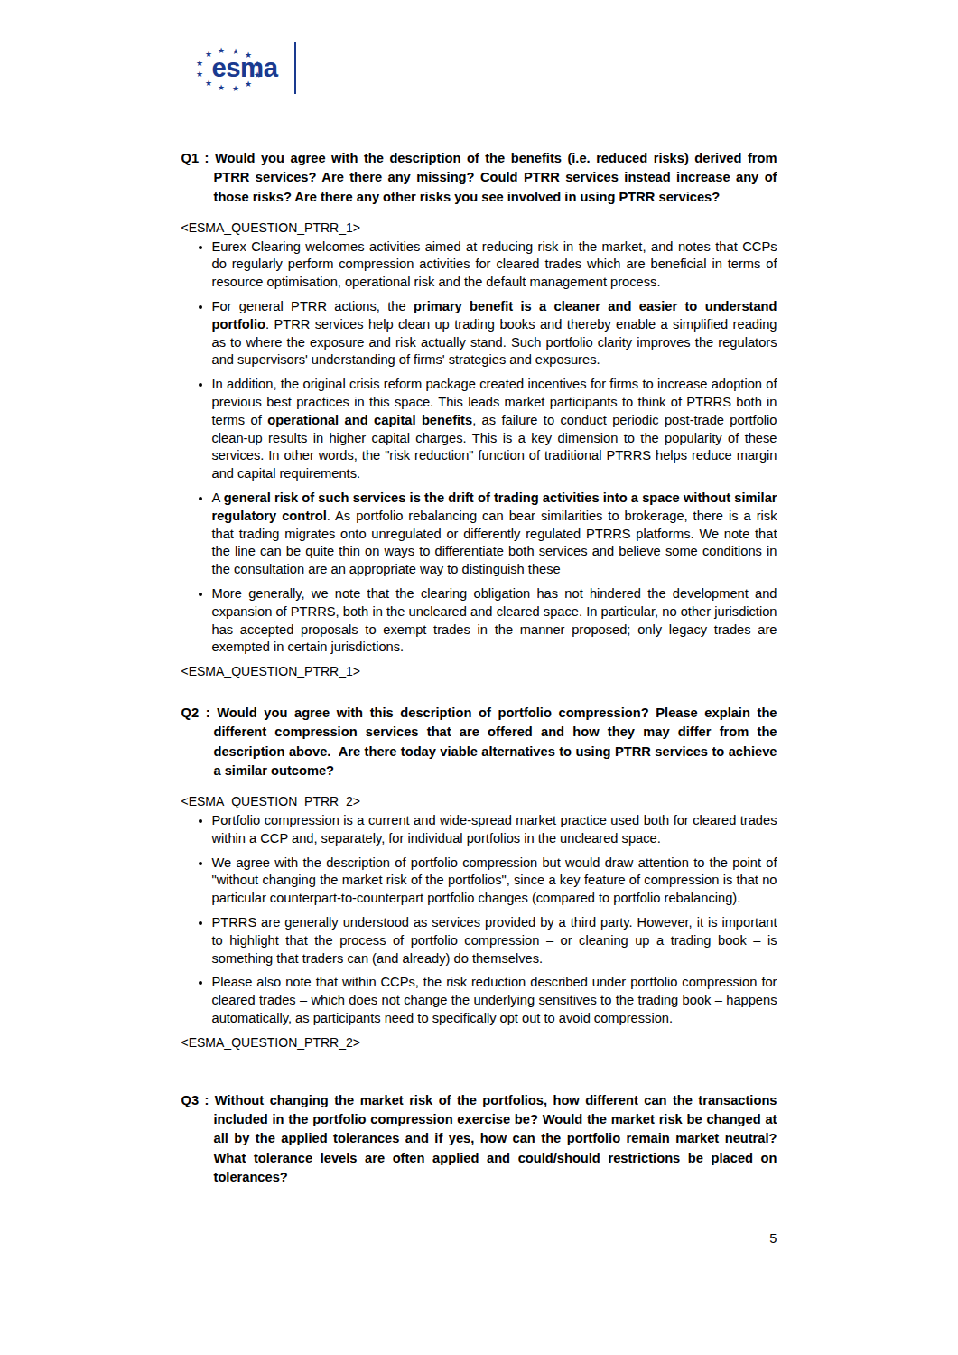★ ★ ★ ★ ★ ★ ★ ★ ★ ★ ★ ★ esma
Q1 : Would you agree with the description of the benefits (i.e. reduced risks) derived from PTRR services? Are there any missing? Could PTRR services instead increase any of those risks? Are there any other risks you see involved in using PTRR services?
<ESMA_QUESTION_PTRR_1>
Eurex Clearing welcomes activities aimed at reducing risk in the market, and notes that CCPs do regularly perform compression activities for cleared trades which are beneficial in terms of resource optimisation, operational risk and the default management process.
For general PTRR actions, the primary benefit is a cleaner and easier to understand portfolio. PTRR services help clean up trading books and thereby enable a simplified reading as to where the exposure and risk actually stand. Such portfolio clarity improves the regulators and supervisors' understanding of firms' strategies and exposures.
In addition, the original crisis reform package created incentives for firms to increase adoption of previous best practices in this space. This leads market participants to think of PTRRS both in terms of operational and capital benefits, as failure to conduct periodic post-trade portfolio clean-up results in higher capital charges. This is a key dimension to the popularity of these services. In other words, the "risk reduction" function of traditional PTRRS helps reduce margin and capital requirements.
A general risk of such services is the drift of trading activities into a space without similar regulatory control. As portfolio rebalancing can bear similarities to brokerage, there is a risk that trading migrates onto unregulated or differently regulated PTRRS platforms. We note that the line can be quite thin on ways to differentiate both services and believe some conditions in the consultation are an appropriate way to distinguish these
More generally, we note that the clearing obligation has not hindered the development and expansion of PTRRS, both in the uncleared and cleared space. In particular, no other jurisdiction has accepted proposals to exempt trades in the manner proposed; only legacy trades are exempted in certain jurisdictions.
<ESMA_QUESTION_PTRR_1>
Q2 : Would you agree with this description of portfolio compression? Please explain the different compression services that are offered and how they may differ from the description above. Are there today viable alternatives to using PTRR services to achieve a similar outcome?
<ESMA_QUESTION_PTRR_2>
Portfolio compression is a current and wide-spread market practice used both for cleared trades within a CCP and, separately, for individual portfolios in the uncleared space.
We agree with the description of portfolio compression but would draw attention to the point of "without changing the market risk of the portfolios", since a key feature of compression is that no particular counterpart-to-counterpart portfolio changes (compared to portfolio rebalancing).
PTRRS are generally understood as services provided by a third party. However, it is important to highlight that the process of portfolio compression – or cleaning up a trading book – is something that traders can (and already) do themselves.
Please also note that within CCPs, the risk reduction described under portfolio compression for cleared trades – which does not change the underlying sensitives to the trading book – happens automatically, as participants need to specifically opt out to avoid compression.
<ESMA_QUESTION_PTRR_2>
Q3 : Without changing the market risk of the portfolios, how different can the transactions included in the portfolio compression exercise be? Would the market risk be changed at all by the applied tolerances and if yes, how can the portfolio remain market neutral? What tolerance levels are often applied and could/should restrictions be placed on tolerances?
5